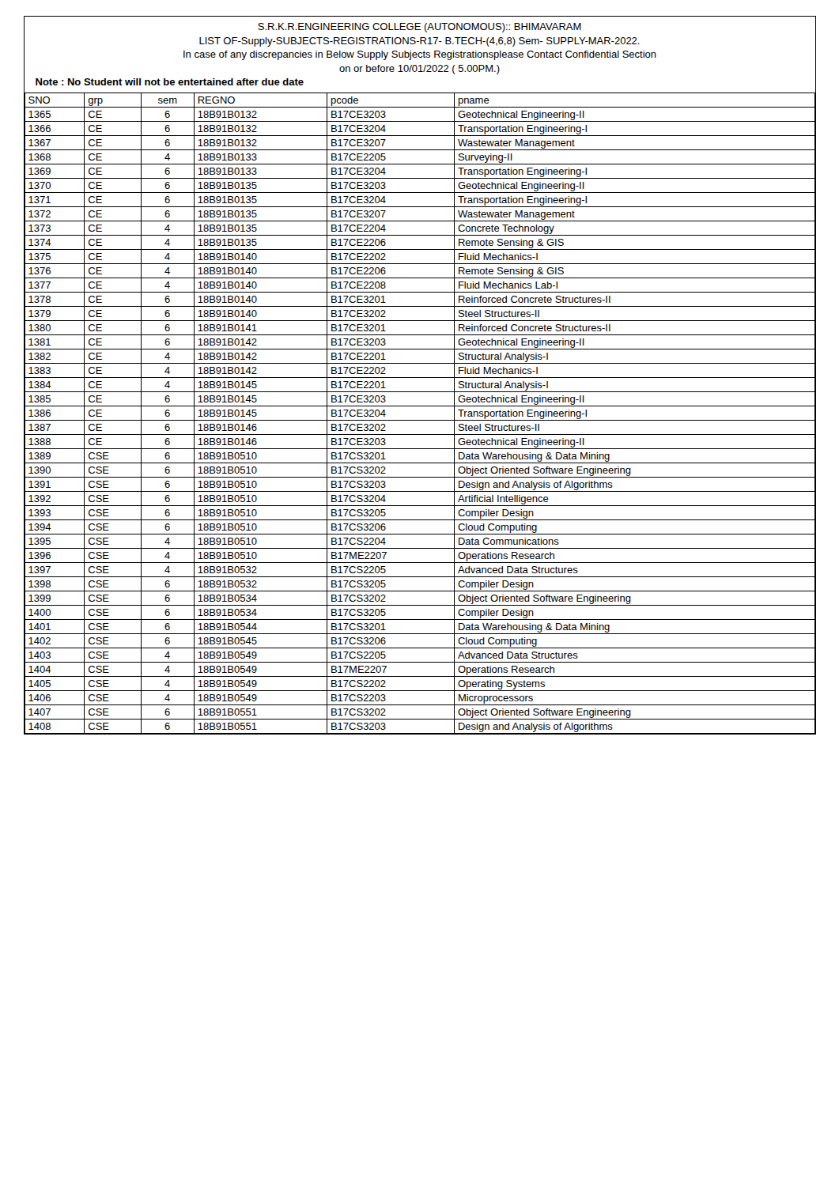S.R.K.R.ENGINEERING COLLEGE (AUTONOMOUS):: BHIMAVARAM
LIST OF-Supply-SUBJECTS-REGISTRATIONS-R17- B.TECH-(4,6,8) Sem- SUPPLY-MAR-2022.
In case of any discrepancies in Below Supply Subjects Registrationsplease Contact Confidential Section
on or before 10/01/2022 ( 5.00PM.)
Note : No Student will not be entertained after due date
| SNO | grp | sem | REGNO | pcode | pname |
| --- | --- | --- | --- | --- | --- |
| 1365 | CE | 6 | 18B91B0132 | B17CE3203 | Geotechnical Engineering-II |
| 1366 | CE | 6 | 18B91B0132 | B17CE3204 | Transportation Engineering-I |
| 1367 | CE | 6 | 18B91B0132 | B17CE3207 | Wastewater Management |
| 1368 | CE | 4 | 18B91B0133 | B17CE2205 | Surveying-II |
| 1369 | CE | 6 | 18B91B0133 | B17CE3204 | Transportation Engineering-I |
| 1370 | CE | 6 | 18B91B0135 | B17CE3203 | Geotechnical Engineering-II |
| 1371 | CE | 6 | 18B91B0135 | B17CE3204 | Transportation Engineering-I |
| 1372 | CE | 6 | 18B91B0135 | B17CE3207 | Wastewater Management |
| 1373 | CE | 4 | 18B91B0135 | B17CE2204 | Concrete Technology |
| 1374 | CE | 4 | 18B91B0135 | B17CE2206 | Remote Sensing & GIS |
| 1375 | CE | 4 | 18B91B0140 | B17CE2202 | Fluid Mechanics-I |
| 1376 | CE | 4 | 18B91B0140 | B17CE2206 | Remote Sensing & GIS |
| 1377 | CE | 4 | 18B91B0140 | B17CE2208 | Fluid Mechanics Lab-I |
| 1378 | CE | 6 | 18B91B0140 | B17CE3201 | Reinforced Concrete Structures-II |
| 1379 | CE | 6 | 18B91B0140 | B17CE3202 | Steel Structures-II |
| 1380 | CE | 6 | 18B91B0141 | B17CE3201 | Reinforced Concrete Structures-II |
| 1381 | CE | 6 | 18B91B0142 | B17CE3203 | Geotechnical Engineering-II |
| 1382 | CE | 4 | 18B91B0142 | B17CE2201 | Structural Analysis-I |
| 1383 | CE | 4 | 18B91B0142 | B17CE2202 | Fluid Mechanics-I |
| 1384 | CE | 4 | 18B91B0145 | B17CE2201 | Structural Analysis-I |
| 1385 | CE | 6 | 18B91B0145 | B17CE3203 | Geotechnical Engineering-II |
| 1386 | CE | 6 | 18B91B0145 | B17CE3204 | Transportation Engineering-I |
| 1387 | CE | 6 | 18B91B0146 | B17CE3202 | Steel Structures-II |
| 1388 | CE | 6 | 18B91B0146 | B17CE3203 | Geotechnical Engineering-II |
| 1389 | CSE | 6 | 18B91B0510 | B17CS3201 | Data Warehousing & Data Mining |
| 1390 | CSE | 6 | 18B91B0510 | B17CS3202 | Object Oriented Software Engineering |
| 1391 | CSE | 6 | 18B91B0510 | B17CS3203 | Design and Analysis of Algorithms |
| 1392 | CSE | 6 | 18B91B0510 | B17CS3204 | Artificial Intelligence |
| 1393 | CSE | 6 | 18B91B0510 | B17CS3205 | Compiler Design |
| 1394 | CSE | 6 | 18B91B0510 | B17CS3206 | Cloud Computing |
| 1395 | CSE | 4 | 18B91B0510 | B17CS2204 | Data Communications |
| 1396 | CSE | 4 | 18B91B0510 | B17ME2207 | Operations Research |
| 1397 | CSE | 4 | 18B91B0532 | B17CS2205 | Advanced Data Structures |
| 1398 | CSE | 6 | 18B91B0532 | B17CS3205 | Compiler Design |
| 1399 | CSE | 6 | 18B91B0534 | B17CS3202 | Object Oriented Software Engineering |
| 1400 | CSE | 6 | 18B91B0534 | B17CS3205 | Compiler Design |
| 1401 | CSE | 6 | 18B91B0544 | B17CS3201 | Data Warehousing & Data Mining |
| 1402 | CSE | 6 | 18B91B0545 | B17CS3206 | Cloud Computing |
| 1403 | CSE | 4 | 18B91B0549 | B17CS2205 | Advanced Data Structures |
| 1404 | CSE | 4 | 18B91B0549 | B17ME2207 | Operations Research |
| 1405 | CSE | 4 | 18B91B0549 | B17CS2202 | Operating Systems |
| 1406 | CSE | 4 | 18B91B0549 | B17CS2203 | Microprocessors |
| 1407 | CSE | 6 | 18B91B0551 | B17CS3202 | Object Oriented Software Engineering |
| 1408 | CSE | 6 | 18B91B0551 | B17CS3203 | Design and Analysis of Algorithms |